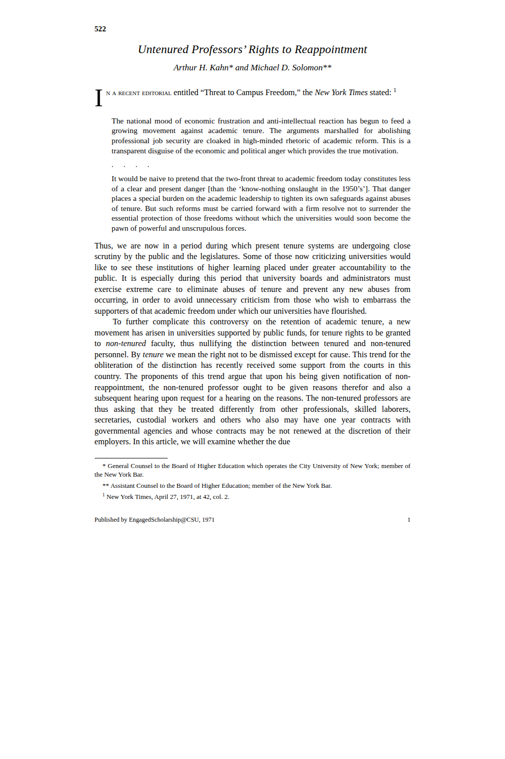522
Untenured Professors’ Rights to Reappointment
Arthur H. Kahn* and Michael D. Solomon**
In a recent editorial entitled “Threat to Campus Freedom,” the New York Times stated: 1
The national mood of economic frustration and anti-intellectual reaction has begun to feed a growing movement against academic tenure. The arguments marshalled for abolishing professional job security are cloaked in high-minded rhetoric of academic reform. This is a transparent disguise of the economic and political anger which provides the true motivation.
. . . .
It would be naive to pretend that the two-front threat to academic freedom today constitutes less of a clear and present danger [than the ‘know-nothing onslaught in the 1950’s’]. That danger places a special burden on the academic leadership to tighten its own safeguards against abuses of tenure. But such reforms must be carried forward with a firm resolve not to surrender the essential protection of those freedoms without which the universities would soon become the pawn of powerful and unscrupulous forces.
Thus, we are now in a period during which present tenure systems are undergoing close scrutiny by the public and the legislatures. Some of those now criticizing universities would like to see these institutions of higher learning placed under greater accountability to the public. It is especially during this period that university boards and administrators must exercise extreme care to eliminate abuses of tenure and prevent any new abuses from occurring, in order to avoid unnecessary criticism from those who wish to embarrass the supporters of that academic freedom under which our universities have flourished.
To further complicate this controversy on the retention of academic tenure, a new movement has arisen in universities supported by public funds, for tenure rights to be granted to non-tenured faculty, thus nullifying the distinction between tenured and non-tenured personnel. By tenure we mean the right not to be dismissed except for cause. This trend for the obliteration of the distinction has recently received some support from the courts in this country. The proponents of this trend argue that upon his being given notification of non-reappointment, the non-tenured professor ought to be given reasons therefor and also a subsequent hearing upon request for a hearing on the reasons. The non-tenured professors are thus asking that they be treated differently from other professionals, skilled laborers, secretaries, custodial workers and others who also may have one year contracts with governmental agencies and whose contracts may be not renewed at the discretion of their employers. In this article, we will examine whether the due
* General Counsel to the Board of Higher Education which operates the City University of New York; member of the New York Bar.
** Assistant Counsel to the Board of Higher Education; member of the New York Bar.
1 New York Times, April 27, 1971, at 42, col. 2.
Published by EngagedScholarship@CSU, 1971
1